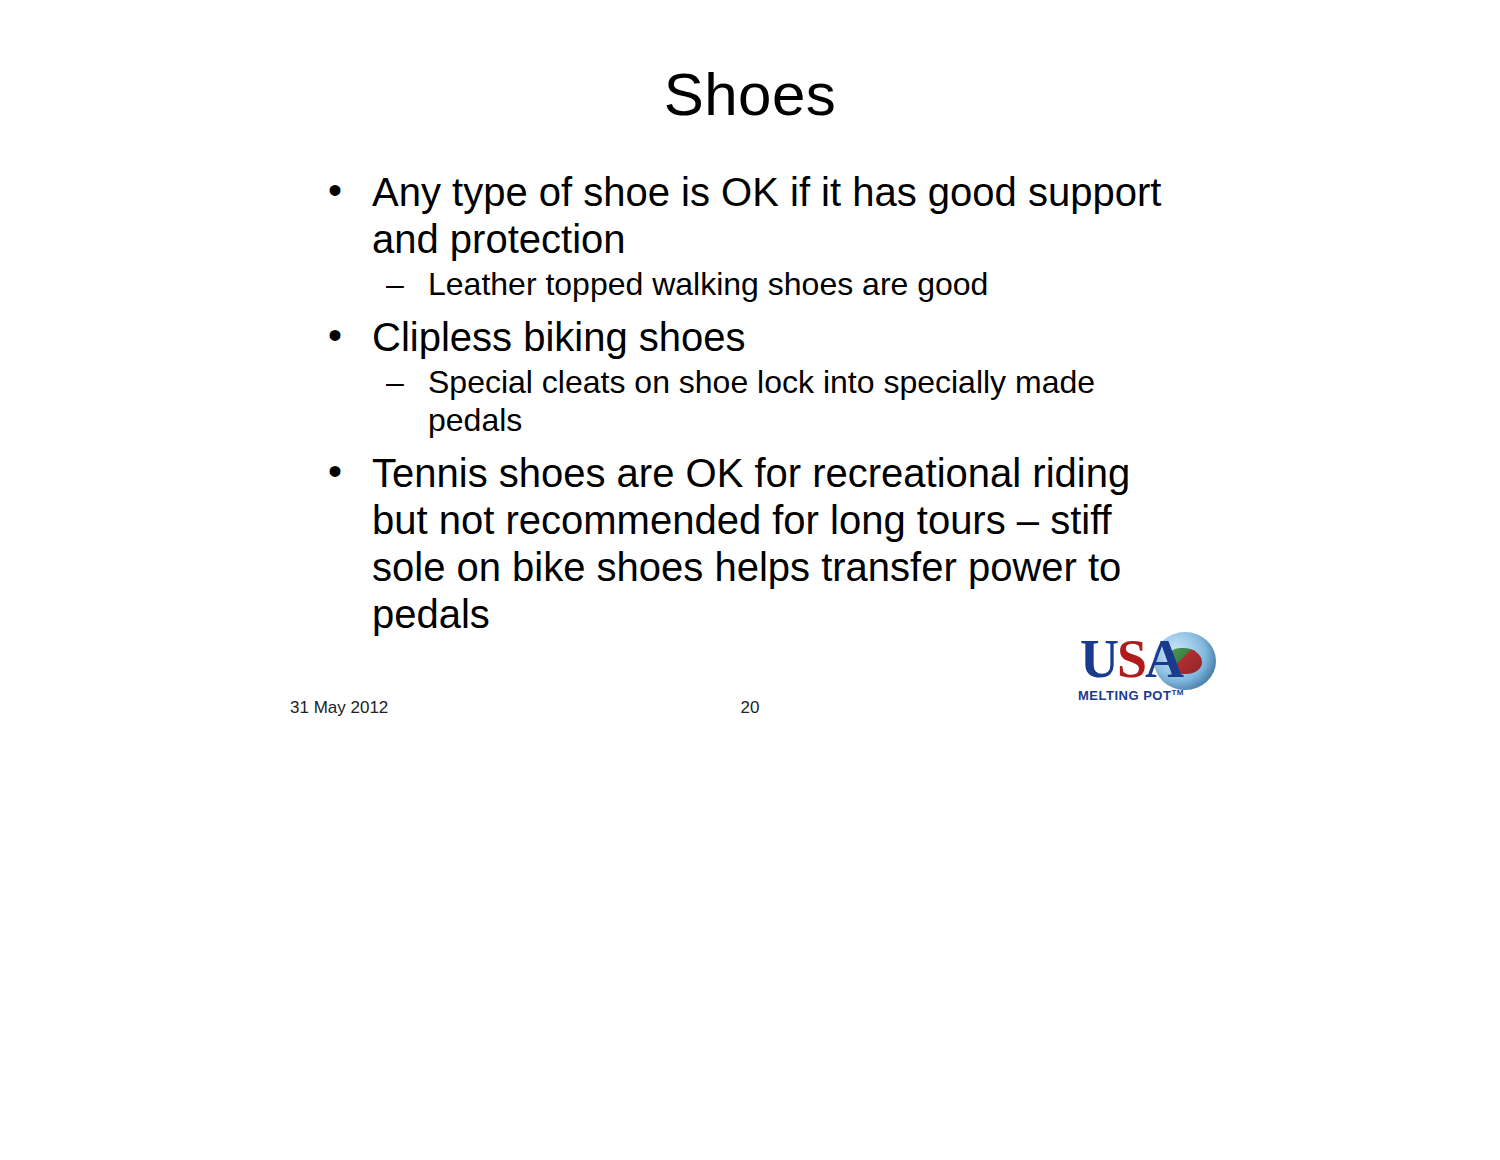Shoes
Any type of shoe is OK if it has good support and protection
Leather topped walking shoes are good
Clipless biking shoes
Special cleats on shoe lock into specially made pedals
Tennis shoes are OK for recreational riding but not recommended for long tours – stiff sole on bike shoes helps transfer power to pedals
31 May 2012
20
USA
MELTING POTTM